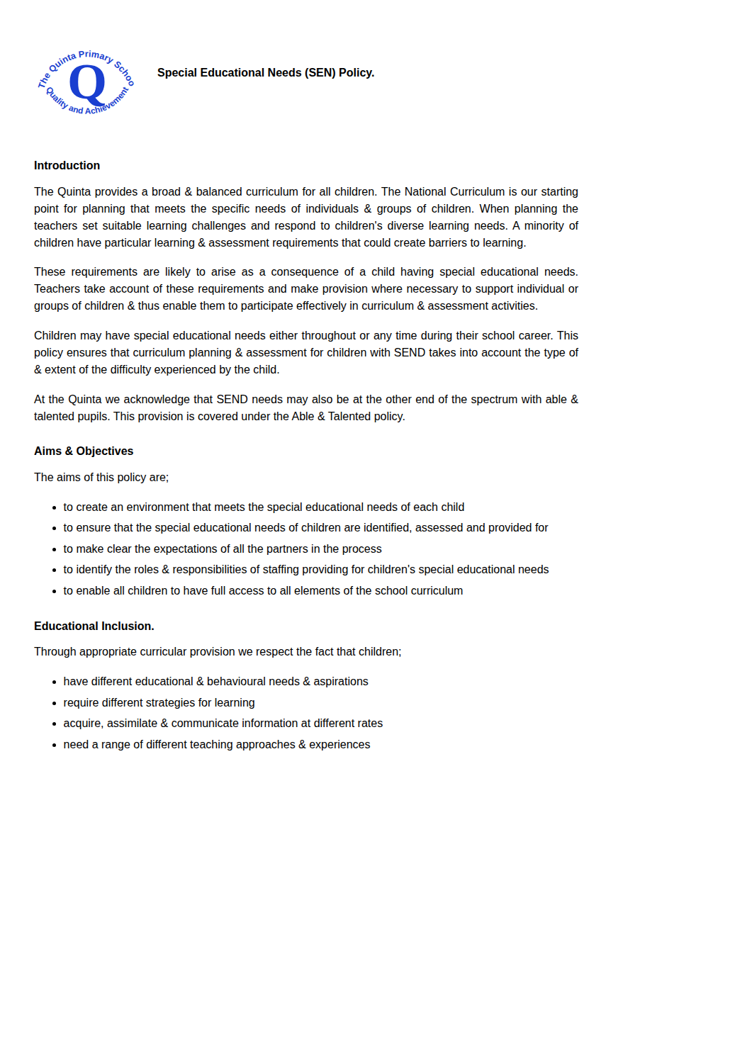The Quinta Primary School Quality and Achievement Q
Special Educational Needs (SEN) Policy.
Introduction
The Quinta provides a broad & balanced curriculum for all children. The National Curriculum is our starting point for planning that meets the specific needs of individuals & groups of children. When planning the teachers set suitable learning challenges and respond to children's diverse learning needs. A minority of children have particular learning & assessment requirements that could create barriers to learning.
These requirements are likely to arise as a consequence of a child having special educational needs. Teachers take account of these requirements and make provision where necessary to support individual or groups of children & thus enable them to participate effectively in curriculum & assessment activities.
Children may have special educational needs either throughout or any time during their school career. This policy ensures that curriculum planning & assessment for children with SEND takes into account the type of & extent of the difficulty experienced by the child.
At the Quinta we acknowledge that SEND needs may also be at the other end of the spectrum with able & talented pupils. This provision is covered under the Able & Talented policy.
Aims & Objectives
The aims of this policy are;
to create an environment that meets the special educational needs of each child
to ensure that the special educational needs of children are identified, assessed and provided for
to make clear the expectations of all the partners in the process
to identify the roles & responsibilities of staffing providing for children's special educational needs
to enable all children to have full access to all elements of the school curriculum
Educational Inclusion.
Through appropriate curricular provision we respect the fact that children;
have different educational & behavioural needs & aspirations
require different strategies for learning
acquire, assimilate & communicate information at different rates
need a range of different teaching approaches & experiences